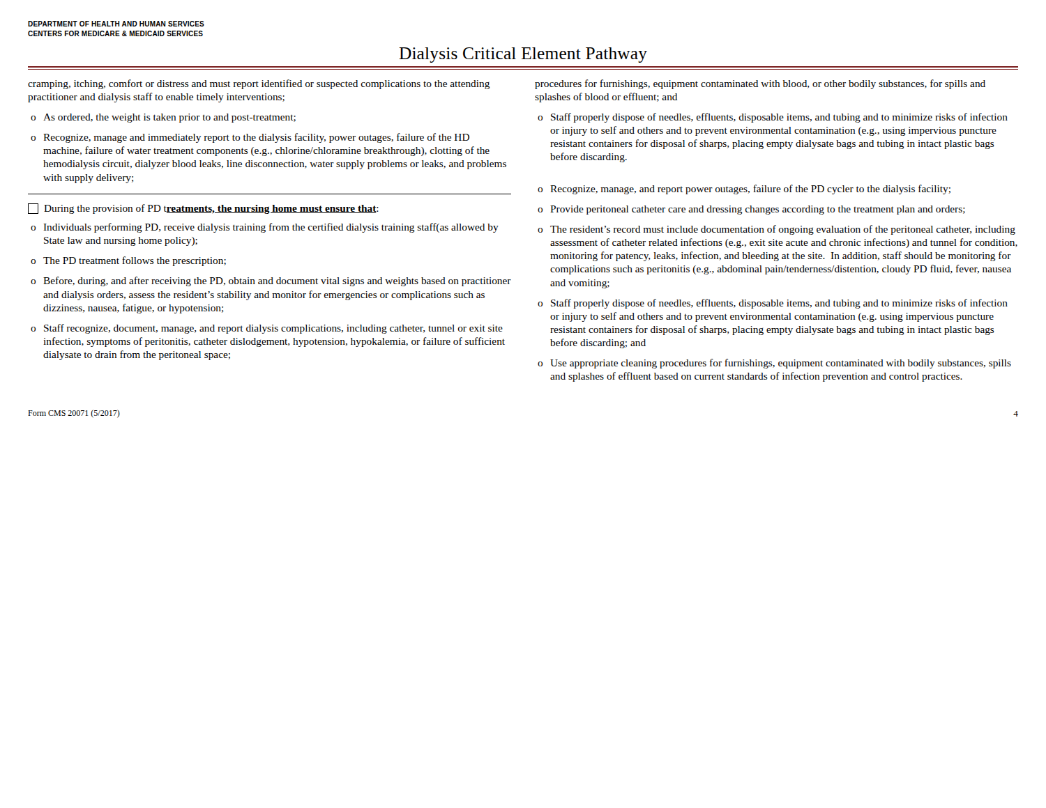DEPARTMENT OF HEALTH AND HUMAN SERVICES
CENTERS FOR MEDICARE & MEDICAID SERVICES
Dialysis Critical Element Pathway
cramping, itching, comfort or distress and must report identified or suspected complications to the attending practitioner and dialysis staff to enable timely interventions;
As ordered, the weight is taken prior to and post-treatment;
Recognize, manage and immediately report to the dialysis facility, power outages, failure of the HD machine, failure of water treatment components (e.g., chlorine/chloramine breakthrough), clotting of the hemodialysis circuit, dialyzer blood leaks, line disconnection, water supply problems or leaks, and problems with supply delivery;
During the provision of PD treatments, the nursing home must ensure that:
Individuals performing PD, receive dialysis training from the certified dialysis training staff(as allowed by State law and nursing home policy);
The PD treatment follows the prescription;
Before, during, and after receiving the PD, obtain and document vital signs and weights based on practitioner and dialysis orders, assess the resident’s stability and monitor for emergencies or complications such as dizziness, nausea, fatigue, or hypotension;
Staff recognize, document, manage, and report dialysis complications, including catheter, tunnel or exit site infection, symptoms of peritonitis, catheter dislodgement, hypotension, hypokalemia, or failure of sufficient dialysate to drain from the peritoneal space;
procedures for furnishings, equipment contaminated with blood, or other bodily substances, for spills and splashes of blood or effluent; and
Staff properly dispose of needles, effluents, disposable items, and tubing and to minimize risks of infection or injury to self and others and to prevent environmental contamination (e.g., using impervious puncture resistant containers for disposal of sharps, placing empty dialysate bags and tubing in intact plastic bags before discarding.
Recognize, manage, and report power outages, failure of the PD cycler to the dialysis facility;
Provide peritoneal catheter care and dressing changes according to the treatment plan and orders;
The resident’s record must include documentation of ongoing evaluation of the peritoneal catheter, including assessment of catheter related infections (e.g., exit site acute and chronic infections) and tunnel for condition, monitoring for patency, leaks, infection, and bleeding at the site. In addition, staff should be monitoring for complications such as peritonitis (e.g., abdominal pain/tenderness/distention, cloudy PD fluid, fever, nausea and vomiting;
Staff properly dispose of needles, effluents, disposable items, and tubing and to minimize risks of infection or injury to self and others and to prevent environmental contamination (e.g. using impervious puncture resistant containers for disposal of sharps, placing empty dialysate bags and tubing in intact plastic bags before discarding; and
Use appropriate cleaning procedures for furnishings, equipment contaminated with bodily substances, spills and splashes of effluent based on current standards of infection prevention and control practices.
Form CMS 20071 (5/2017)
4